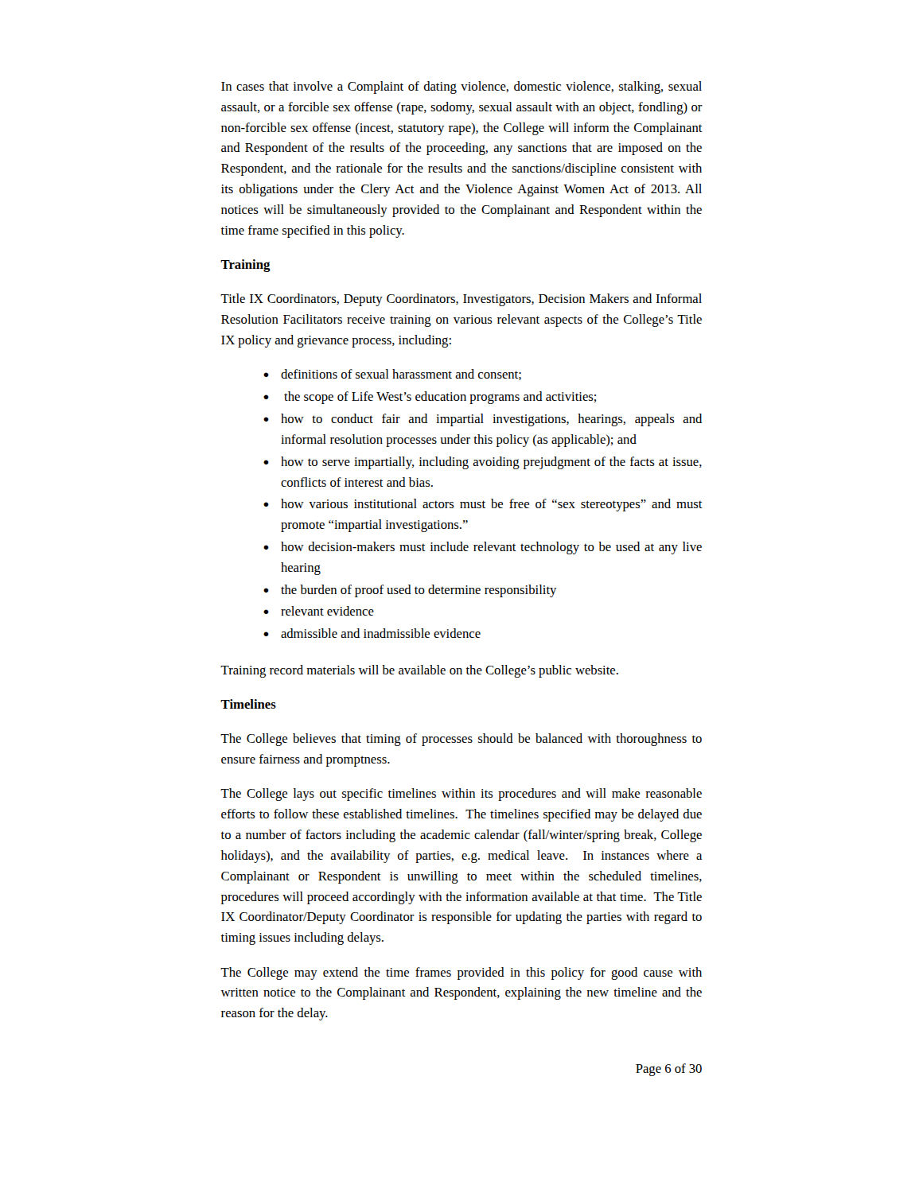In cases that involve a Complaint of dating violence, domestic violence, stalking, sexual assault, or a forcible sex offense (rape, sodomy, sexual assault with an object, fondling) or non-forcible sex offense (incest, statutory rape), the College will inform the Complainant and Respondent of the results of the proceeding, any sanctions that are imposed on the Respondent, and the rationale for the results and the sanctions/discipline consistent with its obligations under the Clery Act and the Violence Against Women Act of 2013. All notices will be simultaneously provided to the Complainant and Respondent within the time frame specified in this policy.
Training
Title IX Coordinators, Deputy Coordinators, Investigators, Decision Makers and Informal Resolution Facilitators receive training on various relevant aspects of the College’s Title IX policy and grievance process, including:
definitions of sexual harassment and consent;
the scope of Life West’s education programs and activities;
how to conduct fair and impartial investigations, hearings, appeals and informal resolution processes under this policy (as applicable); and
how to serve impartially, including avoiding prejudgment of the facts at issue, conflicts of interest and bias.
how various institutional actors must be free of “sex stereotypes” and must promote “impartial investigations.”
how decision-makers must include relevant technology to be used at any live hearing
the burden of proof used to determine responsibility
relevant evidence
admissible and inadmissible evidence
Training record materials will be available on the College’s public website.
Timelines
The College believes that timing of processes should be balanced with thoroughness to ensure fairness and promptness.
The College lays out specific timelines within its procedures and will make reasonable efforts to follow these established timelines. The timelines specified may be delayed due to a number of factors including the academic calendar (fall/winter/spring break, College holidays), and the availability of parties, e.g. medical leave. In instances where a Complainant or Respondent is unwilling to meet within the scheduled timelines, procedures will proceed accordingly with the information available at that time. The Title IX Coordinator/Deputy Coordinator is responsible for updating the parties with regard to timing issues including delays.
The College may extend the time frames provided in this policy for good cause with written notice to the Complainant and Respondent, explaining the new timeline and the reason for the delay.
Page 6 of 30